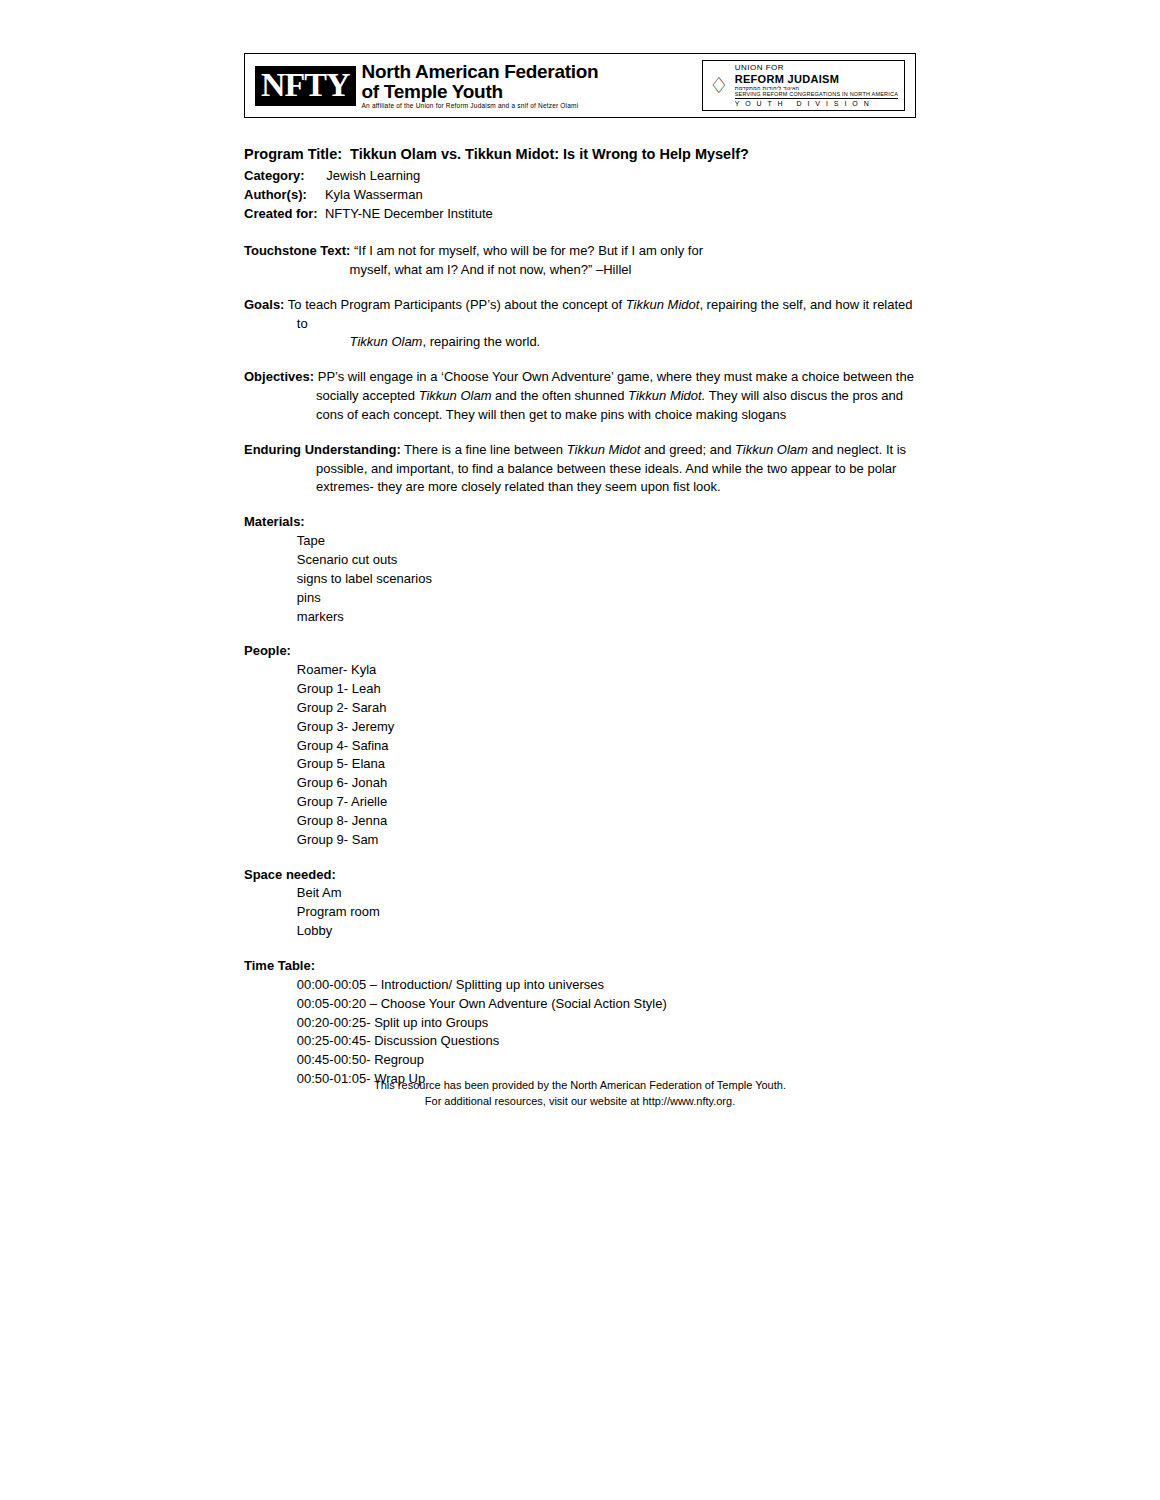NFTY
North American Federation
of Temple Youth
An affiliate of the Union for Reform Judaism and a snif of Netzer Olami
♢
UNION FOR
REFORM JUDAISM
האיגוד ליהודות המתקדמת
SERVING REFORM CONGREGATIONS IN NORTH AMERICA
Y O U T H D I V I S I O N
Program Title: Tikkun Olam vs. Tikkun Midot: Is it Wrong to Help Myself?
Category: Jewish Learning
Author(s): Kyla Wasserman
Created for: NFTY-NE December Institute
Touchstone Text: “If I am not for myself, who will be for me? But if I am only for
myself, what am I? And if not now, when?” –Hillel
Goals: To teach Program Participants (PP’s) about the concept of Tikkun Midot, repairing the self, and how it related to
Tikkun Olam, repairing the world.
Objectives: PP’s will engage in a ‘Choose Your Own Adventure’ game, where they must make a choice between the socially accepted Tikkun Olam and the often shunned Tikkun Midot. They will also discus the pros and cons of each concept. They will then get to make pins with choice making slogans
Enduring Understanding: There is a fine line between Tikkun Midot and greed; and Tikkun Olam and neglect. It is possible, and important, to find a balance between these ideals. And while the two appear to be polar extremes- they are more closely related than they seem upon fist look.
Materials:
Tape
Scenario cut outs
signs to label scenarios
pins
markers
People:
Roamer- Kyla
Group 1- Leah
Group 2- Sarah
Group 3- Jeremy
Group 4- Safina
Group 5- Elana
Group 6- Jonah
Group 7- Arielle
Group 8- Jenna
Group 9- Sam
Space needed:
Beit Am
Program room
Lobby
Time Table:
00:00-00:05 – Introduction/ Splitting up into universes
00:05-00:20 – Choose Your Own Adventure (Social Action Style)
00:20-00:25- Split up into Groups
00:25-00:45- Discussion Questions
00:45-00:50- Regroup
00:50-01:05- Wrap Up
This resource has been provided by the North American Federation of Temple Youth.
For additional resources, visit our website at http://www.nfty.org.